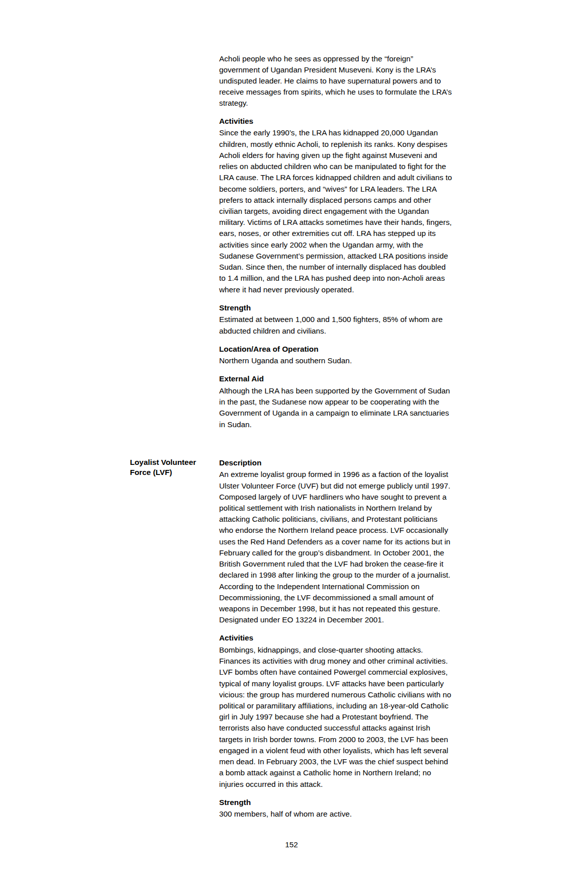Acholi people who he sees as oppressed by the “foreign” government of Ugandan President Museveni. Kony is the LRA’s undisputed leader. He claims to have supernatural powers and to receive messages from spirits, which he uses to formulate the LRA’s strategy.
Activities
Since the early 1990’s, the LRA has kidnapped 20,000 Ugandan children, mostly ethnic Acholi, to replenish its ranks. Kony despises Acholi elders for having given up the fight against Museveni and relies on abducted children who can be manipulated to fight for the LRA cause. The LRA forces kidnapped children and adult civilians to become soldiers, porters, and “wives” for LRA leaders. The LRA prefers to attack internally displaced persons camps and other civilian targets, avoiding direct engagement with the Ugandan military. Victims of LRA attacks sometimes have their hands, fingers, ears, noses, or other extremities cut off. LRA has stepped up its activities since early 2002 when the Ugandan army, with the Sudanese Government’s permission, attacked LRA positions inside Sudan. Since then, the number of internally displaced has doubled to 1.4 million, and the LRA has pushed deep into non-Acholi areas where it had never previously operated.
Strength
Estimated at between 1,000 and 1,500 fighters, 85% of whom are abducted children and civilians.
Location/Area of Operation
Northern Uganda and southern Sudan.
External Aid
Although the LRA has been supported by the Government of Sudan in the past, the Sudanese now appear to be cooperating with the Government of Uganda in a campaign to eliminate LRA sanctuaries in Sudan.
Loyalist Volunteer Force (LVF)
Description
An extreme loyalist group formed in 1996 as a faction of the loyalist Ulster Volunteer Force (UVF) but did not emerge publicly until 1997. Composed largely of UVF hardliners who have sought to prevent a political settlement with Irish nationalists in Northern Ireland by attacking Catholic politicians, civilians, and Protestant politicians who endorse the Northern Ireland peace process. LVF occasionally uses the Red Hand Defenders as a cover name for its actions but in February called for the group’s disbandment. In October 2001, the British Government ruled that the LVF had broken the cease-fire it declared in 1998 after linking the group to the murder of a journalist. According to the Independent International Commission on Decommissioning, the LVF decommissioned a small amount of weapons in December 1998, but it has not repeated this gesture. Designated under EO 13224 in December 2001.
Activities
Bombings, kidnappings, and close-quarter shooting attacks. Finances its activities with drug money and other criminal activities. LVF bombs often have contained Powergel commercial explosives, typical of many loyalist groups. LVF attacks have been particularly vicious: the group has murdered numerous Catholic civilians with no political or paramilitary affiliations, including an 18-year-old Catholic girl in July 1997 because she had a Protestant boyfriend. The terrorists also have conducted successful attacks against Irish targets in Irish border towns. From 2000 to 2003, the LVF has been engaged in a violent feud with other loyalists, which has left several men dead. In February 2003, the LVF was the chief suspect behind a bomb attack against a Catholic home in Northern Ireland; no injuries occurred in this attack.
Strength
300 members, half of whom are active.
152